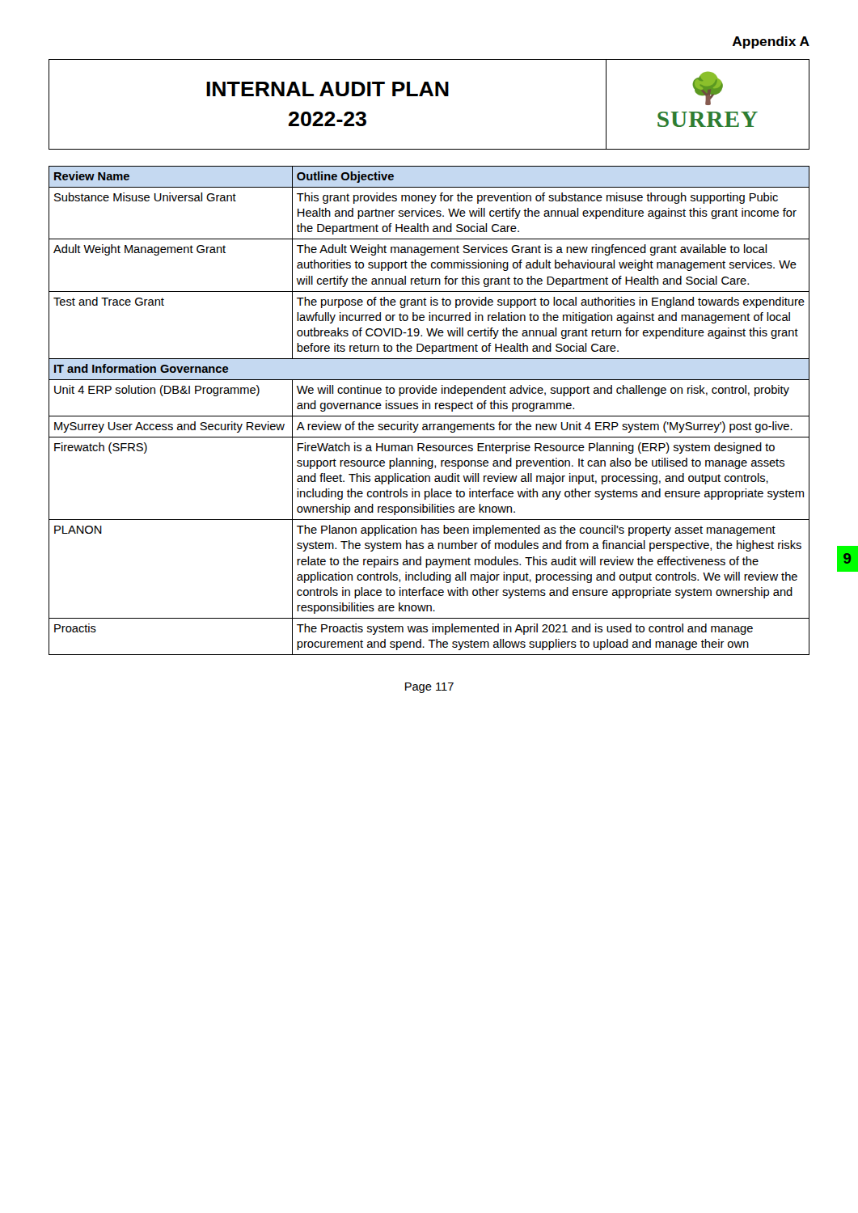9
Appendix A
INTERNAL AUDIT PLAN
2022-23
🌳
SURREY
| Review Name | Outline Objective |
| --- | --- |
| Substance Misuse Universal Grant | This grant provides money for the prevention of substance misuse through supporting Pubic Health and partner services. We will certify the annual expenditure against this grant income for the Department of Health and Social Care. |
| Adult Weight Management Grant | The Adult Weight management Services Grant is a new ringfenced grant available to local authorities to support the commissioning of adult behavioural weight management services. We will certify the annual return for this grant to the Department of Health and Social Care. |
| Test and Trace Grant | The purpose of the grant is to provide support to local authorities in England towards expenditure lawfully incurred or to be incurred in relation to the mitigation against and management of local outbreaks of COVID-19. We will certify the annual grant return for expenditure against this grant before its return to the Department of Health and Social Care. |
| IT and Information Governance |
| Unit 4 ERP solution (DB&I Programme) | We will continue to provide independent advice, support and challenge on risk, control, probity and governance issues in respect of this programme. |
| MySurrey User Access and Security Review | A review of the security arrangements for the new Unit 4 ERP system ('MySurrey') post go-live. |
| Firewatch (SFRS) | FireWatch is a Human Resources Enterprise Resource Planning (ERP) system designed to support resource planning, response and prevention. It can also be utilised to manage assets and fleet. This application audit will review all major input, processing, and output controls, including the controls in place to interface with any other systems and ensure appropriate system ownership and responsibilities are known. |
| PLANON | The Planon application has been implemented as the council's property asset management system. The system has a number of modules and from a financial perspective, the highest risks relate to the repairs and payment modules. This audit will review the effectiveness of the application controls, including all major input, processing and output controls. We will review the controls in place to interface with other systems and ensure appropriate system ownership and responsibilities are known. |
| Proactis | The Proactis system was implemented in April 2021 and is used to control and manage procurement and spend. The system allows suppliers to upload and manage their own |
Page 117